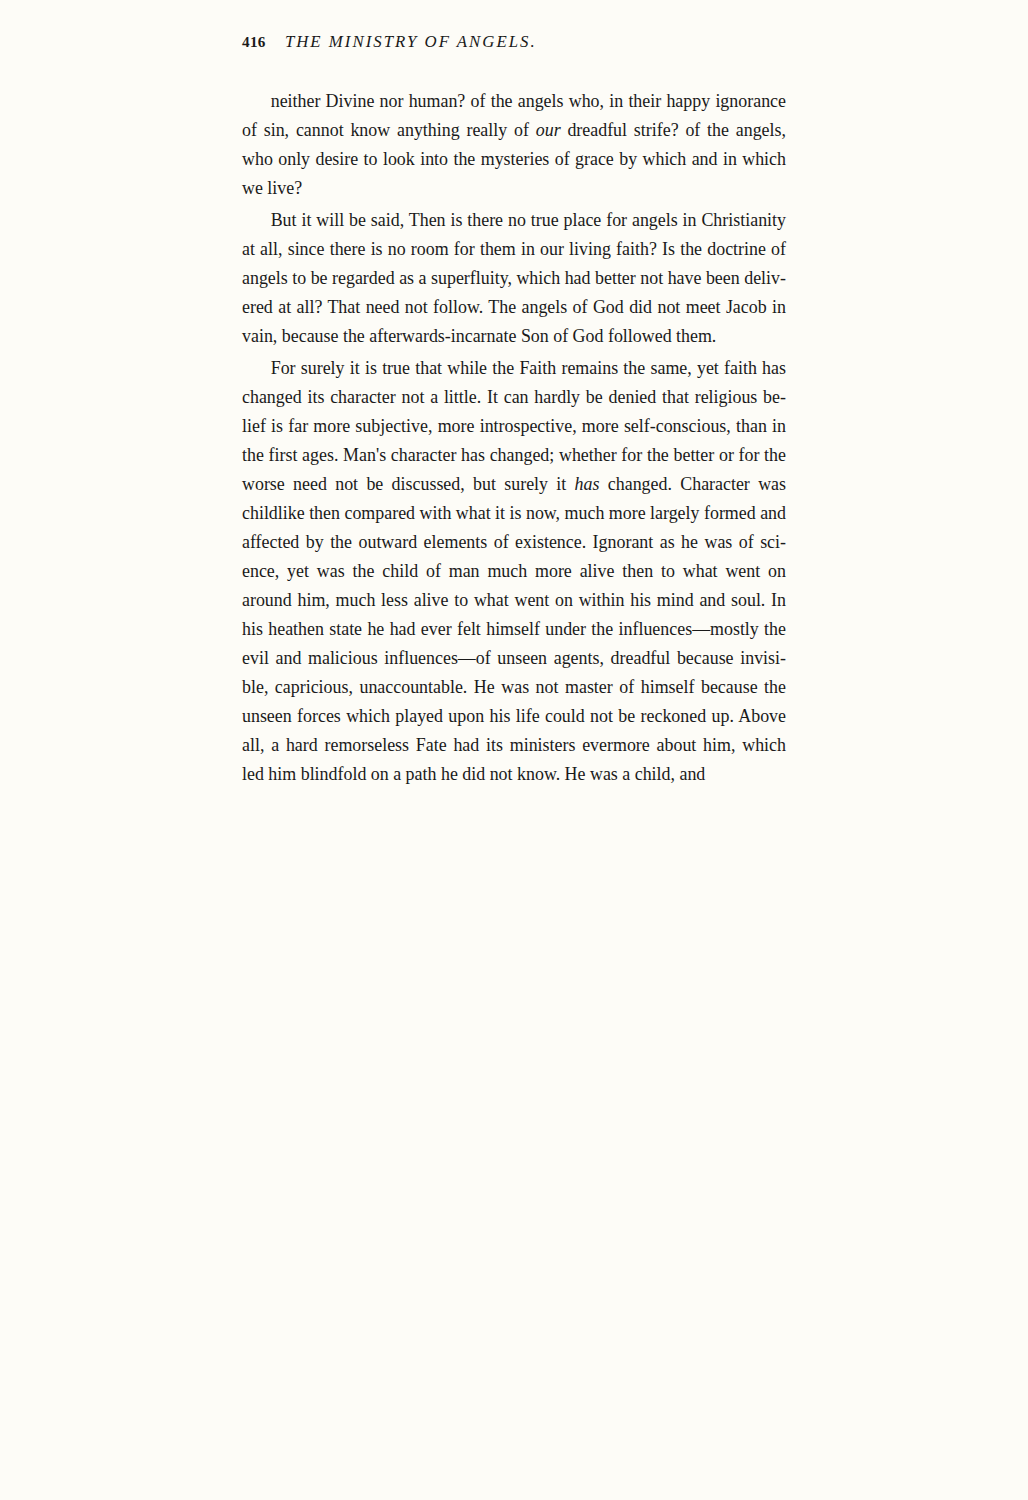416 The Ministry of Angels.
neither Divine nor human? of the angels who, in their happy ignorance of sin, cannot know anything really of our dreadful strife? of the angels, who only desire to look into the mysteries of grace by which and in which we live?
But it will be said, Then is there no true place for angels in Christianity at all, since there is no room for them in our living faith? Is the doctrine of angels to be regarded as a superfluity, which had better not have been delivered at all? That need not follow. The angels of God did not meet Jacob in vain, because the afterwards-incarnate Son of God followed them.
For surely it is true that while the Faith remains the same, yet faith has changed its character not a little. It can hardly be denied that religious belief is far more subjective, more introspective, more self-conscious, than in the first ages. Man's character has changed; whether for the better or for the worse need not be discussed, but surely it has changed. Character was childlike then compared with what it is now, much more largely formed and affected by the outward elements of existence. Ignorant as he was of science, yet was the child of man much more alive then to what went on around him, much less alive to what went on within his mind and soul. In his heathen state he had ever felt himself under the influences—mostly the evil and malicious influences—of unseen agents, dreadful because invisible, capricious, unaccountable. He was not master of himself because the unseen forces which played upon his life could not be reckoned up. Above all, a hard remorseless Fate had its ministers evermore about him, which led him blindfold on a path he did not know. He was a child, and